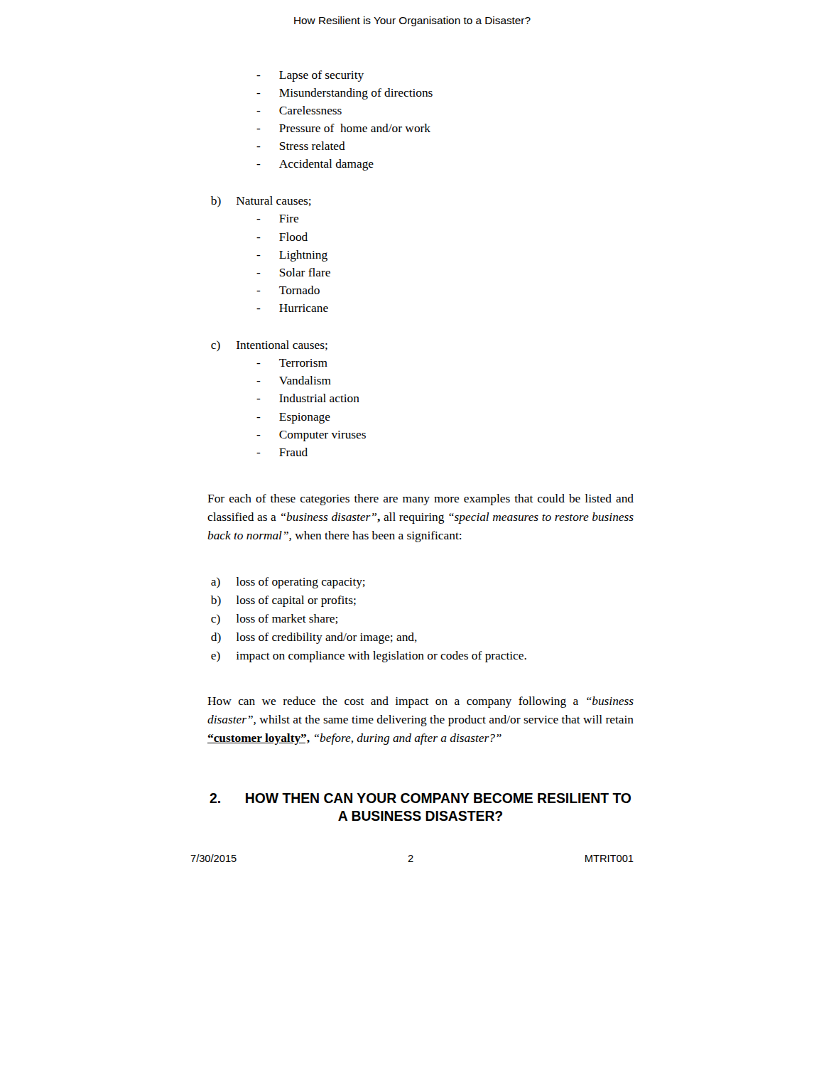How Resilient is Your Organisation to a Disaster?
Lapse of security
Misunderstanding of directions
Carelessness
Pressure of home and/or work
Stress related
Accidental damage
b) Natural causes;
Fire
Flood
Lightning
Solar flare
Tornado
Hurricane
c) Intentional causes;
Terrorism
Vandalism
Industrial action
Espionage
Computer viruses
Fraud
For each of these categories there are many more examples that could be listed and classified as a “business disaster”, all requiring “special measures to restore business back to normal”, when there has been a significant:
a) loss of operating capacity;
b) loss of capital or profits;
c) loss of market share;
d) loss of credibility and/or image; and,
e) impact on compliance with legislation or codes of practice.
How can we reduce the cost and impact on a company following a “business disaster”, whilst at the same time delivering the product and/or service that will retain “customer loyalty”, “before, during and after a disaster?”
2. HOW THEN CAN YOUR COMPANY BECOME RESILIENT TO A BUSINESS DISASTER?
7/30/2015
2
MTRIT001